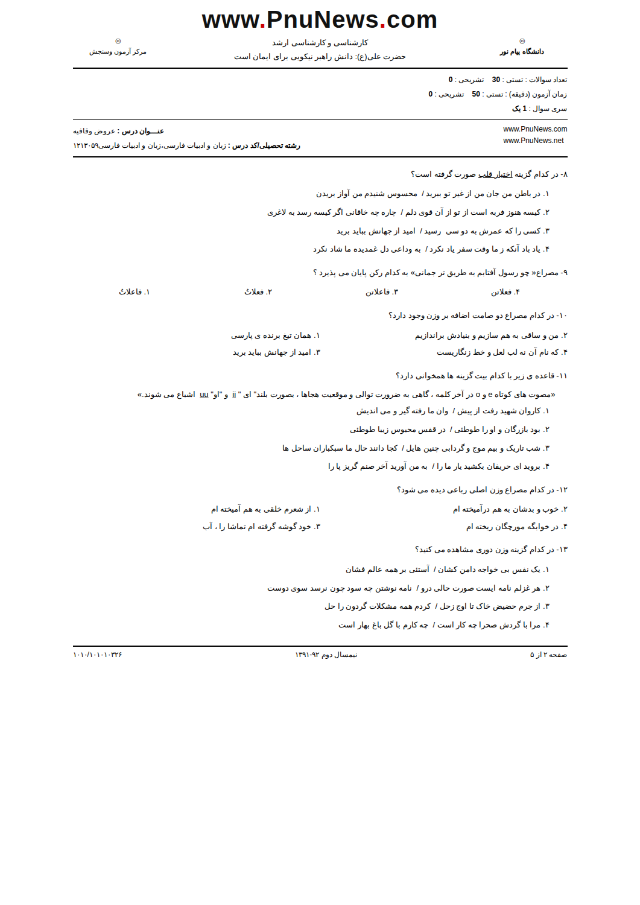www. PnuNews. com
◎
دانشگاه پیام نور
کارشناسی و کارشناسی ارشد
حضرت علی(ع): دانش راهبر نیکویی برای ایمان است
◎
مرکز آزمون وسنجش
تعداد سوالات : تستی : 30 تشریحی : 0
زمان آزمون (دقیقه) : تستی : 50 تشریحی : 0
سری سوال : 1 یک
www.PnuNews.com
www.PnuNews.net
عنـــوان درس : عروض وقافیه
رشته تحصیلی/کد درس : زبان و ادبیات فارسی،زبان و ادبیات فارسی۱۲۱۳۰۵۹
۸- در کدام گزینه اختیار قلب صورت گرفته است؟
۱. در باطن من جان من از غیر تو ببرید / محسوس شنیدم من آواز بریدن
۲. کیسه هنوز فربه است از تو از آن قوی دلم / چاره چه خاقانی اگر کیسه رسد به لاغری
۳. کسی را که عمرش به دو سی رسید / امید از جهانش بباید برید
۴. یاد باد آنکه ز ما وقت سفر یاد نکرد / به وداعی دل غمدیده ما شاد نکرد
۹- مصراع« چو رسول آفتابم به طریق تر جمانی» به کدام رکن پایان می پذیرد ؟
۴. فعلاتن ۳. فاعلاتن ۲. فعلاتُ ۱. فاعلاتُ
۱۰- در کدام مصراع دو صامت اضافه بر وزن وجود دارد؟
۲. من و ساقی به هم سازیم و بنیادش براندازیم ۱. همان تیغ برنده ی پارسی
۴. که نام آن نه لب لعل و خط زنگاریست ۳. امید از جهانش بباید برید
۱۱- قاعده ی زیر با کدام بیت گزینه ها همخوانی دارد؟
«مصوت های کوتاه e و o در آخر کلمه ، گاهی به ضرورت توالی و موقعیت هجاها ، بصورت بلند" ای " ii و "او" uu اشباع می شوند.»
۱. کاروان شهید رفت از پیش / وان ما رفته گیر و می اندیش
۲. بود بازرگان و او را طوطئی / در قفس محبوس زیبا طوطئی
۳. شب تاریک و بیم موج و گردابی چنین هایل / کجا دانند حال ما سبکباران ساحل ها
۴. بروید ای حریفان بکشید یار ما را / به من آورید آخر صنم گریز پا را
۱۲- در کدام مصراع وزن اصلی رباعی دیده می شود؟
۲. خوب و بدشان به هم درآمیخته ام ۱. از شعرم خلقی به هم آمیخته ام
۴. در خوابگه مورچگان ریخته ام ۳. خود گوشه گرفته ام تماشا را ، آب
۱۳- در کدام گزینه وزن دوری مشاهده می کنید؟
۱. یک نفس بی خواجه دامن کشان / آستئی بر همه عالم فشان
۲. هر غزلم نامه ایست صورت حالی درو / نامه نوشتن چه سود چون نرسد سوی دوست
۳. از جرم حضیض خاک تا اوج زحل / کردم همه مشکلات گردون را حل
۴. مرا با گردش صحرا چه کار است / چه کارم با گل باغ بهار است
صفحه ۲ از ۵
نیمسال دوم ۹۲-۱۳۹۱
۱۰۱۰/۱۰۱۰۱۰۳۲۶